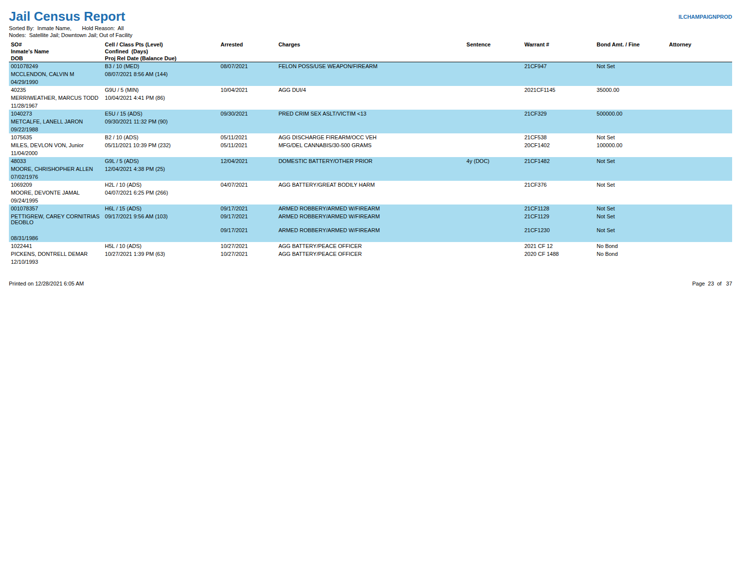ILCHAMPAIGNPROD
Jail Census Report
Sorted By: Inmate Name, Hold Reason: All
Nodes: Satellite Jail; Downtown Jail; Out of Facility
| SO# | Cell / Class Pts (Level) | Arrested | Charges | Sentence | Warrant # | Bond Amt. / Fine | Attorney |
| --- | --- | --- | --- | --- | --- | --- | --- |
| Inmate's Name | Confined (Days) | | | | | | |
| DOB | Proj Rel Date (Balance Due) | | | | | | |
| 001078249 | B3 / 10 (MED) | 08/07/2021 | FELON POSS/USE WEAPON/FIREARM | | 21CF947 | Not Set | |
| MCCLENDON, CALVIN M | 08/07/2021 8:56 AM (144) | | | | | | |
| 04/29/1990 | | | | | | | |
| 40235 | G9U / 5 (MIN) | 10/04/2021 | AGG DUI/4 | | 2021CF1145 | 35000.00 | |
| MERRIWEATHER, MARCUS TODD | 10/04/2021 4:41 PM (86) | | | | | | |
| 11/28/1967 | | | | | | | |
| 1040273 | E5U / 15 (ADS) | 09/30/2021 | PRED CRIM SEX ASLT/VICTIM <13 | | 21CF329 | 500000.00 | |
| METCALFE, LANELL JARON | 09/30/2021 11:32 PM (90) | | | | | | |
| 09/22/1988 | | | | | | | |
| 1075635 | B2 / 10 (ADS) | 05/11/2021 | AGG DISCHARGE FIREARM/OCC VEH | | 21CF538 | Not Set | |
| MILES, DEVLON VON, Junior | 05/11/2021 10:39 PM (232) | 05/11/2021 | MFG/DEL CANNABIS/30-500 GRAMS | | 20CF1402 | 100000.00 | |
| 11/04/2000 | | | | | | | |
| 48033 | G9L / 5 (ADS) | 12/04/2021 | DOMESTIC BATTERY/OTHER PRIOR | 4y (DOC) | 21CF1482 | Not Set | |
| MOORE, CHRISHOPHER ALLEN | 12/04/2021 4:38 PM (25) | | | | | | |
| 07/02/1976 | | | | | | | |
| 1069209 | H2L / 10 (ADS) | 04/07/2021 | AGG BATTERY/GREAT BODILY HARM | | 21CF376 | Not Set | |
| MOORE, DEVONTE JAMAL | 04/07/2021 6:25 PM (266) | | | | | | |
| 09/24/1995 | | | | | | | |
| 001078357 | H6L / 15 (ADS) | 09/17/2021 | ARMED ROBBERY/ARMED W/FIREARM | | 21CF1128 | Not Set | |
| PETTIGREW, CAREY CORNITRIAS DEOBLO | 09/17/2021 9:56 AM (103) | 09/17/2021 | ARMED ROBBERY/ARMED W/FIREARM | | 21CF1129 | Not Set | |
| | | 09/17/2021 | ARMED ROBBERY/ARMED W/FIREARM | | 21CF1230 | Not Set | |
| 08/31/1986 | | | | | | | |
| 1022441 | H5L / 10 (ADS) | 10/27/2021 | AGG BATTERY/PEACE OFFICER | | 2021 CF 12 | No Bond | |
| PICKENS, DONTRELL DEMAR | 10/27/2021 1:39 PM (63) | 10/27/2021 | AGG BATTERY/PEACE OFFICER | | 2020 CF 1488 | No Bond | |
| 12/10/1993 | | | | | | | |
Printed on 12/28/2021 6:05 AM
Page 23 of 37